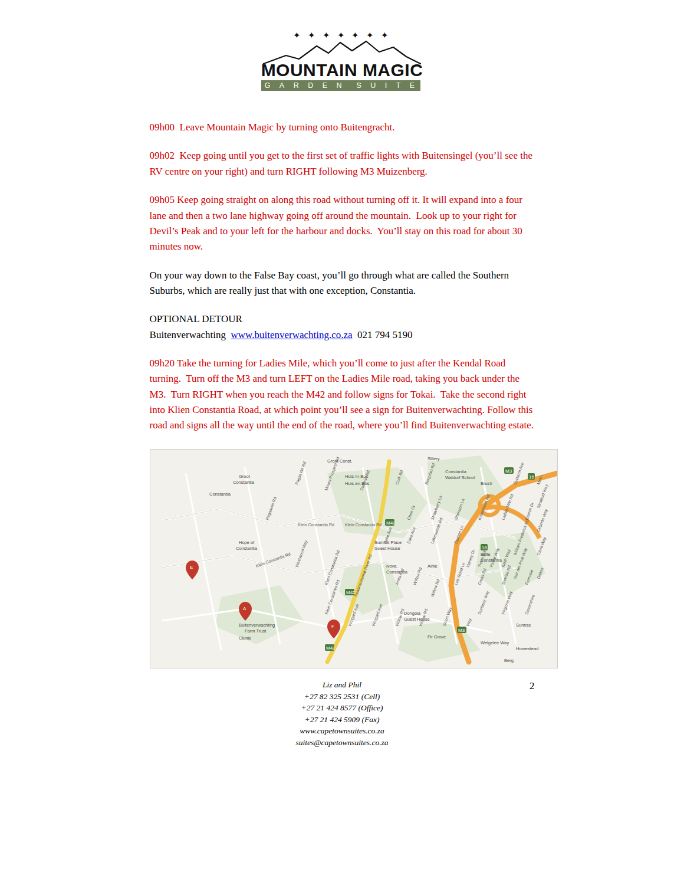✦ ✦ ✦ ✦ ✦ ✦ ✦
MOUNTAIN MAGIC
G A R D E N S U I T E S
09h00 Leave Mountain Magic by turning onto Buitengracht.
09h02 Keep going until you get to the first set of traffic lights with Buitensingel (you’ll see the RV centre on your right) and turn RIGHT following M3 Muizenberg.
09h05 Keep going straight on along this road without turning off it. It will expand into a four lane and then a two lane highway going off around the mountain. Look up to your right for Devil’s Peak and to your left for the harbour and docks. You’ll stay on this road for about 30 minutes now.
On your way down to the False Bay coast, you’ll go through what are called the Southern Suburbs, which are really just that with one exception, Constantia.
OPTIONAL DETOUR
Buitenverwachting www.buitenverwachting.co.za 021 794 5190
09h20 Take the turning for Ladies Mile, which you’ll come to just after the Kendal Road turning. Turn off the M3 and turn LEFT on the Ladies Mile road, taking you back under the M3. Turn RIGHT when you reach the M42 and follow signs for Tokai. Take the second right into Klien Constantia Road, at which point you’ll see a sign for Buitenverwachting. Follow this road and signs all the way until the end of the road, where you’ll find Buitenverwachting estate.
M42 M42 M42 M3 M3 16 16 E A F Groot Const. Sillery Groot Constantia Constantia Huis-In-Bos Huis-en-Bos Constantia Waldorf School Brush Hope of Constantia Summit Place Guest House Nova Constantia Airlie Belle Constantia Dongola Guest House Fir Grove Welgelee Way Buitenverwachting Farm Trust Clunie Sunrise Homestead Berg Pagasvlei Rd Mount Prospect Rd Dalkeith Rd Cork Rd Bergvliet Rd Pagasvlei Rd Klein Constantia Rd Klein Constantia Rd Klein Constantia Rd Westwood Way Klein Constantia Rd Spaanschemat River Rd Anita Ave Willow Rd Willow Rd Lea Road Ln Cress Rd Sunrise Rd Fernvale Kobeckson Rd Ladies Mile Rd Easton Dr Damon Ln Lakeswade Rd Esko Ave Belle Ave Dunbury Way Firgrove Way Devonshire Sheraton Ln Strawberry Ln Chen Ct Gypsum Ave Melin Stratford Way Orlando Way Clivia Way Dalton William Frederick Rd Van der Post Way Keith Way Pickle Way Tickle Rd Hanley Dr Klein Constantia Rd Wingard Ave Wingard Ave Willow Rd Willow Rd Sirion Way Way
2 Liz and Phil
+27 82 325 2531 (Cell)
+27 21 424 8577 (Office)
+27 21 424 5909 (Fax)
www.capetownsuites.co.za
suites@capetownsuites.co.za